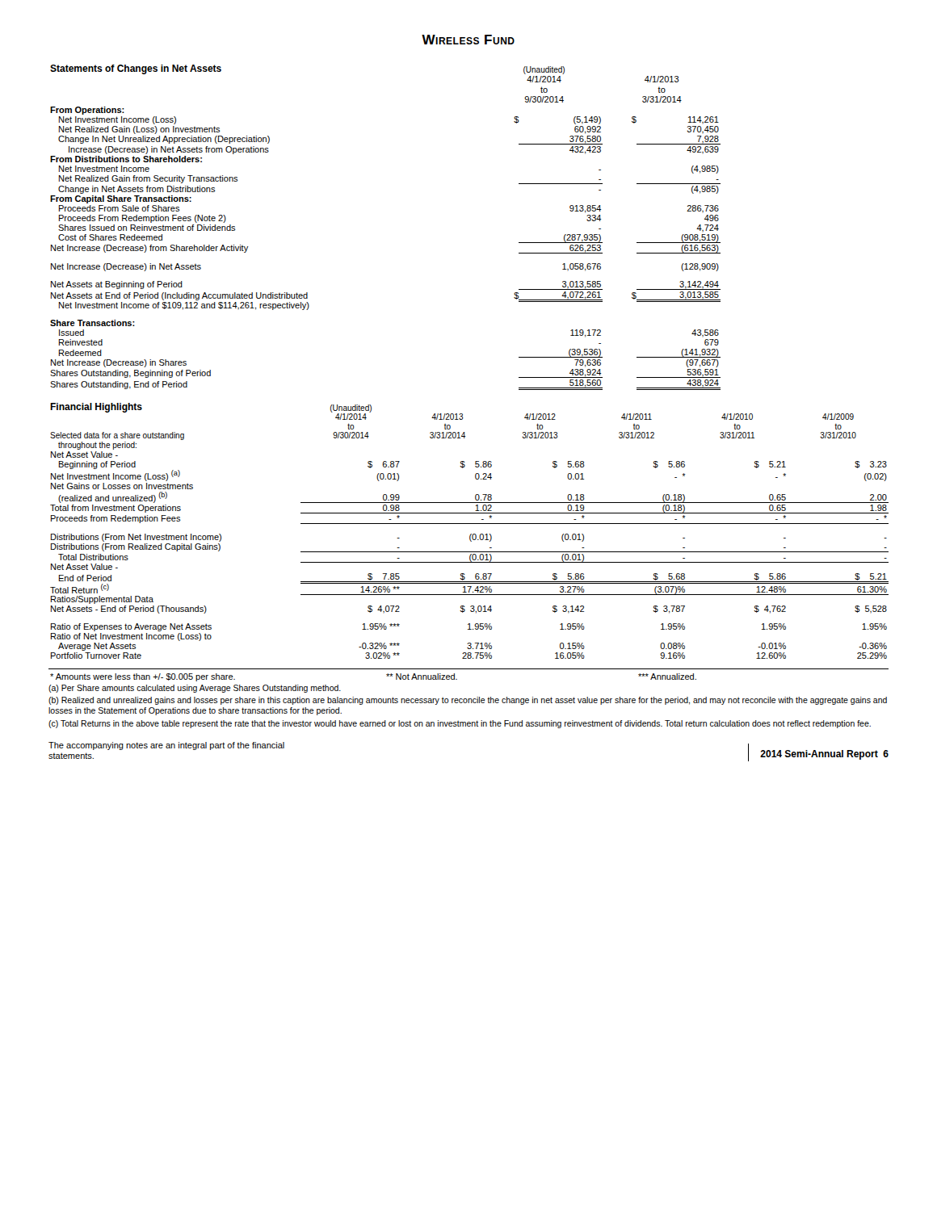Wireless Fund
| Statements of Changes in Net Assets | (Unaudited) | | |
| | 4/1/2014 to 9/30/2014 | 4/1/2013 to 3/31/2014 | |
| From Operations: | |
| Net Investment Income (Loss) | $ | (5,149) | $ | 114,261 | |
| Net Realized Gain (Loss) on Investments | | 60,992 | | 370,450 | |
| Change In Net Unrealized Appreciation (Depreciation) | | 376,580 | | 7,928 | |
| Increase (Decrease) in Net Assets from Operations | | 432,423 | | 492,639 | |
| From Distributions to Shareholders: | |
| Net Investment Income | | - | | (4,985) | |
| Net Realized Gain from Security Transactions | | - | | - | |
| Change in Net Assets from Distributions | | - | | (4,985) | |
| From Capital Share Transactions: | |
| Proceeds From Sale of Shares | | 913,854 | | 286,736 | |
| Proceeds From Redemption Fees (Note 2) | | 334 | | 496 | |
| Shares Issued on Reinvestment of Dividends | | - | | 4,724 | |
| Cost of Shares Redeemed | | (287,935) | | (908,519) | |
| Net Increase (Decrease) from Shareholder Activity | | 626,253 | | (616,563) | |
| Net Increase (Decrease) in Net Assets | | 1,058,676 | | (128,909) | |
| Net Assets at Beginning of Period | | 3,013,585 | | 3,142,494 | |
| Net Assets at End of Period (Including Accumulated Undistributed | $ | 4,072,261 | $ | 3,013,585 | |
| Net Investment Income of $109,112 and $114,261, respectively) | |
| Share Transactions: | |
| Issued | | 119,172 | | 43,586 | |
| Reinvested | | - | | 679 | |
| Redeemed | | (39,536) | | (141,932) | |
| Net Increase (Decrease) in Shares | | 79,636 | | (97,667) | |
| Shares Outstanding, Beginning of Period | | 438,924 | | 536,591 | |
| Shares Outstanding, End of Period | | 518,560 | | 438,924 | |
| Financial Highlights | (Unaudited) | |
| Selected data for a share outstanding | 4/1/2014 to 9/30/2014 | 4/1/2013 to 3/31/2014 | 4/1/2012 to 3/31/2013 | 4/1/2011 to 3/31/2012 | 4/1/2010 to 3/31/2011 | 4/1/2009 to 3/31/2010 |
| throughout the period: | |
| Net Asset Value - | |
| Beginning of Period | $ 6.87 | $ 5.86 | $ 5.68 | $ 5.86 | $ 5.21 | $ 3.23 |
| Net Investment Income (Loss) (a) | (0.01) | 0.24 | 0.01 | - * | - * | (0.02) |
| Net Gains or Losses on Investments | |
| (realized and unrealized) (b) | 0.99 | 0.78 | 0.18 | (0.18) | 0.65 | 2.00 |
| Total from Investment Operations | 0.98 | 1.02 | 0.19 | (0.18) | 0.65 | 1.98 |
| Proceeds from Redemption Fees | - * | - * | - * | - * | - * | - * |
| Distributions (From Net Investment Income) | - | (0.01) | (0.01) | - | - | - |
| Distributions (From Realized Capital Gains) | - | - | - | - | - | - |
| Total Distributions | - | (0.01) | (0.01) | - | - | - |
| Net Asset Value - | |
| End of Period | $ 7.85 | $ 6.87 | $ 5.86 | $ 5.68 | $ 5.86 | $ 5.21 |
| Total Return (c) | 14.26% ** | 17.42% | 3.27% | (3.07)% | 12.48% | 61.30% |
| Ratios/Supplemental Data | |
| Net Assets - End of Period (Thousands) | $ 4,072 | $ 3,014 | $ 3,142 | $ 3,787 | $ 4,762 | $ 5,528 |
| Ratio of Expenses to Average Net Assets | 1.95% *** | 1.95% | 1.95% | 1.95% | 1.95% | 1.95% |
| Ratio of Net Investment Income (Loss) to | |
| Average Net Assets | -0.32% *** | 3.71% | 0.15% | 0.08% | -0.01% | -0.36% |
| Portfolio Turnover Rate | 3.02% ** | 28.75% | 16.05% | 9.16% | 12.60% | 25.29% |
| * Amounts were less than +/- $0.005 per share. | ** Not Annualized. | *** Annualized. |
(a) Per Share amounts calculated using Average Shares Outstanding method.
(b) Realized and unrealized gains and losses per share in this caption are balancing amounts necessary to reconcile the change in net asset value per share for the period, and may not reconcile with the aggregate gains and losses in the Statement of Operations due to share transactions for the period.
(c) Total Returns in the above table represent the rate that the investor would have earned or lost on an investment in the Fund assuming reinvestment of dividends. Total return calculation does not reflect redemption fee.
The accompanying notes are an integral part of the financial
statements.
2014 Semi-Annual Report 6